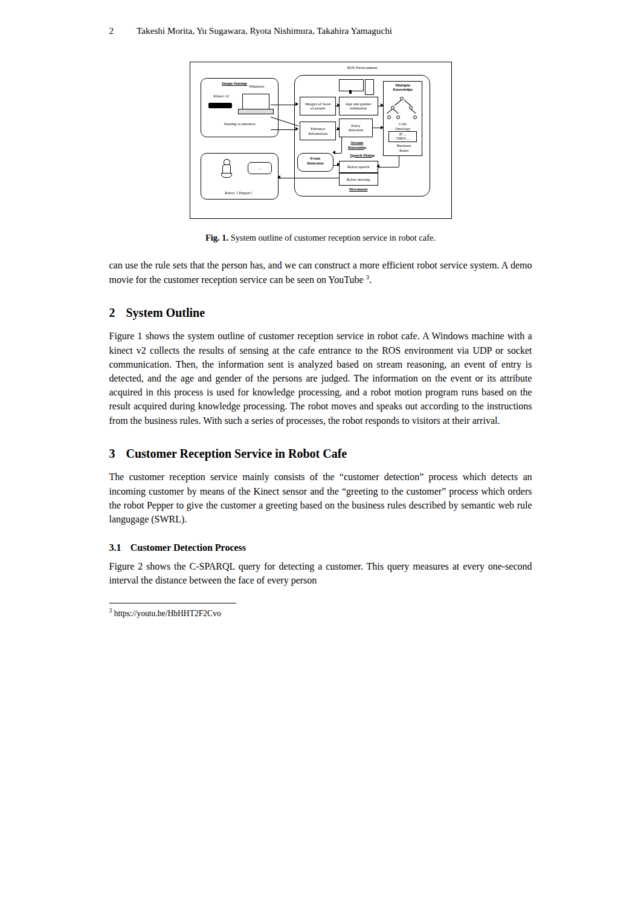2 Takeshi Morita, Yu Sugawara, Ryota Nishimura, Takahira Yamaguchi
Image Sensing
Kinect v2
Windows
Sensing at entrance
ROS Environment
Images of faces
of people
Age and gender
estimation
Entrance
Information
Entry
detection
Stream
Reasoning
Multiple
Knowledge
Cafe
Ontology
IF ...
THEN ...
Business
Rules
Event
Detection
Speech Dialog
Robot speech
Robot moving
Movement
…
Robot（Pepper）
Fig. 1. System outline of customer reception service in robot cafe.
can use the rule sets that the person has, and we can construct a more efficient robot service system. A demo movie for the customer reception service can be seen on YouTube 3.
2 System Outline
Figure 1 shows the system outline of customer reception service in robot cafe. A Windows machine with a kinect v2 collects the results of sensing at the cafe entrance to the ROS environment via UDP or socket communication. Then, the information sent is analyzed based on stream reasoning, an event of entry is detected, and the age and gender of the persons are judged. The information on the event or its attribute acquired in this process is used for knowledge processing, and a robot motion program runs based on the result acquired during knowledge processing. The robot moves and speaks out according to the instructions from the business rules. With such a series of processes, the robot responds to visitors at their arrival.
3 Customer Reception Service in Robot Cafe
The customer reception service mainly consists of the “customer detection” process which detects an incoming customer by means of the Kinect sensor and the “greeting to the customer” process which orders the robot Pepper to give the customer a greeting based on the business rules described by semantic web rule langugage (SWRL).
3.1 Customer Detection Process
Figure 2 shows the C-SPARQL query for detecting a customer. This query measures at every one-second interval the distance between the face of every person
3 https://youtu.be/HbHHT2F2Cvo